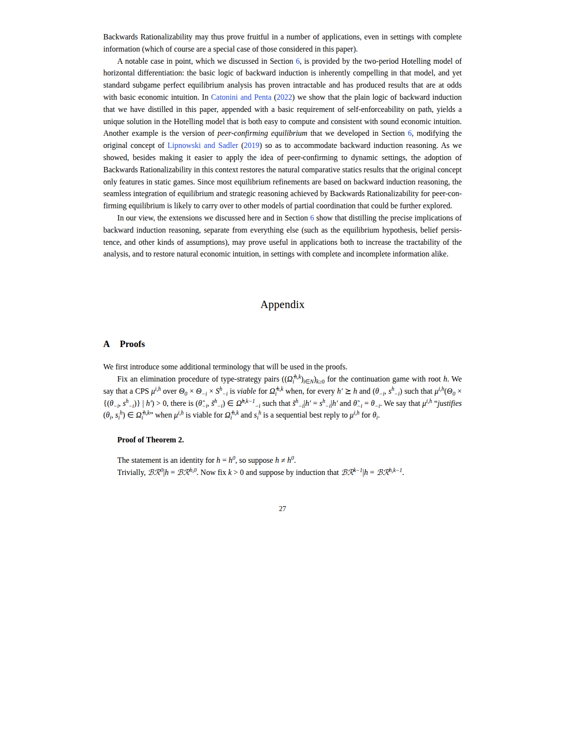Backwards Rationalizability may thus prove fruitful in a number of applications, even in settings with complete information (which of course are a special case of those considered in this paper).
A notable case in point, which we discussed in Section 6, is provided by the two-period Hotelling model of horizontal differentiation: the basic logic of backward induction is inherently compelling in that model, and yet standard subgame perfect equilibrium analysis has proven intractable and has produced results that are at odds with basic economic intuition. In Catonini and Penta (2022) we show that the plain logic of backward induction that we have distilled in this paper, appended with a basic requirement of self-enforceability on path, yields a unique solution in the Hotelling model that is both easy to compute and consistent with sound economic intuition. Another example is the version of peer-confirming equilibrium that we developed in Section 6, modifying the original concept of Lipnowski and Sadler (2019) so as to accommodate backward induction reasoning. As we showed, besides making it easier to apply the idea of peer-confirming to dynamic settings, the adoption of Backwards Rationalizability in this context restores the natural comparative statics results that the original concept only features in static games. Since most equilibrium refinements are based on backward induction reasoning, the seamless integration of equilibrium and strategic reasoning achieved by Backwards Rationalizability for peer-confirming equilibrium is likely to carry over to other models of partial coordination that could be further explored.
In our view, the extensions we discussed here and in Section 6 show that distilling the precise implications of backward induction reasoning, separate from everything else (such as the equilibrium hypothesis, belief persistence, and other kinds of assumptions), may prove useful in applications both to increase the tractability of the analysis, and to restore natural economic intuition, in settings with complete and incomplete information alike.
Appendix
AProofs
We first introduce some additional terminology that will be used in the proofs.
Fix an elimination procedure of type-strategy pairs ((Ω̂ih,k)i∈N)k≥0 for the continuation game with root h. We say that a CPS μi,h over Θ0 × Θ−i × Sh−i is viable for Ω̂ih,k when, for every h′ ⪰ h and (θ−i, sh−i) such that μi,h(Θ0 × {(θ−i, sh−i)} | h′) > 0, there is (θ̃−i, s̃h−i) ∈ Ω̂h,k−1−i such that s̃h−i|h′ = sh−i|h′ and θ̃−i = θ−i. We say that μi,h “justifies (θi, sih) ∈ Ω̂ih,k” when μi,h is viable for Ω̂ih,k and sih is a sequential best reply to μi,h for θi.
Proof of Theorem 2.
The statement is an identity for h = h0, so suppose h ≠ h0.
Trivially, ℬℛ0|h = ℬℛh,0. Now fix k > 0 and suppose by induction that ℬℛk−1|h = ℬℛh,k−1.
27